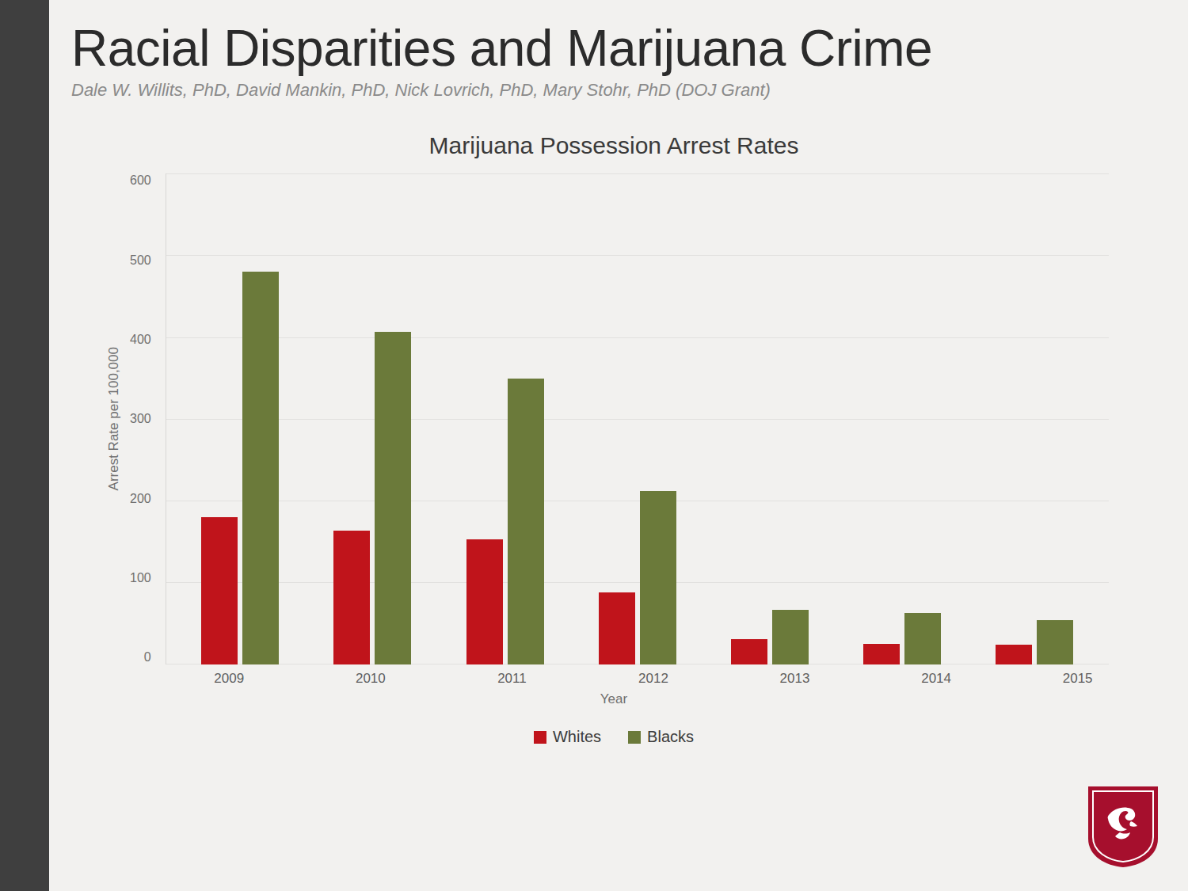Racial Disparities and Marijuana Crime
Dale W. Willits, PhD, David Mankin, PhD, Nick Lovrich, PhD, Mary Stohr, PhD (DOJ Grant)
Marijuana Possession Arrest Rates
Arrest Rate per 100,000
600 500 400 300 200 100 0
2009 2010 2011 2012 2013 2014 2015
Year
Whites Blacks